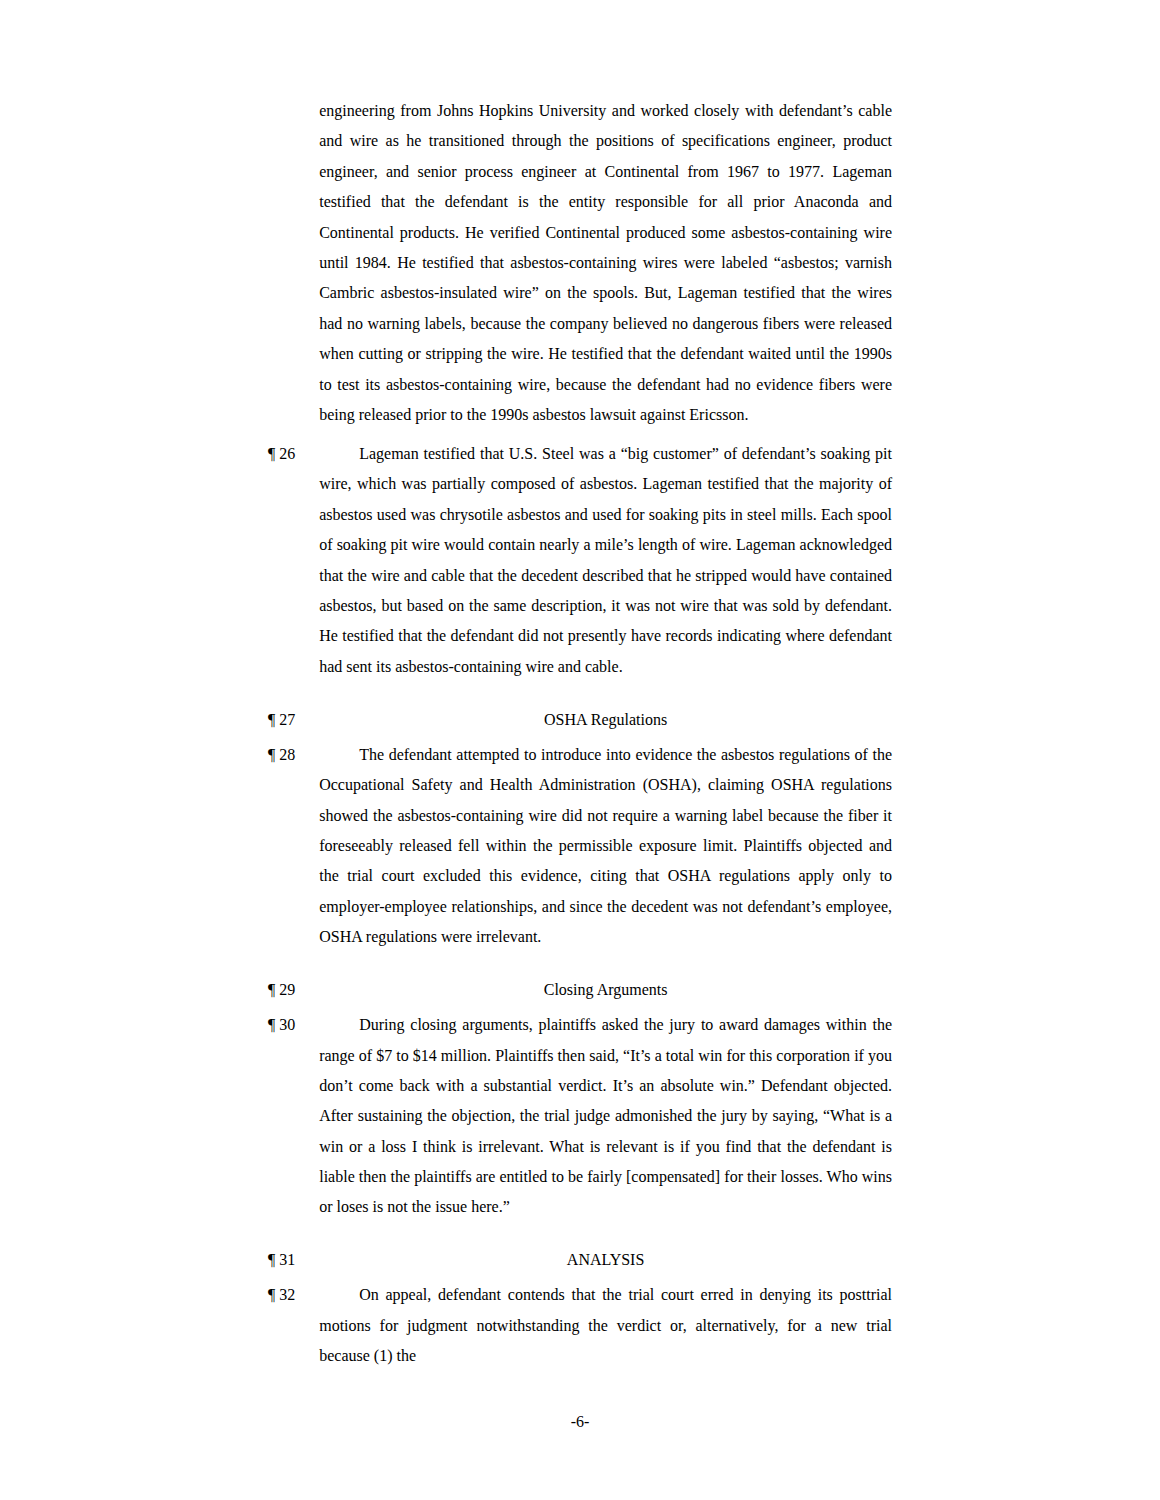engineering from Johns Hopkins University and worked closely with defendant’s cable and wire as he transitioned through the positions of specifications engineer, product engineer, and senior process engineer at Continental from 1967 to 1977. Lageman testified that the defendant is the entity responsible for all prior Anaconda and Continental products. He verified Continental produced some asbestos-containing wire until 1984. He testified that asbestos-containing wires were labeled “asbestos; varnish Cambric asbestos-insulated wire” on the spools. But, Lageman testified that the wires had no warning labels, because the company believed no dangerous fibers were released when cutting or stripping the wire. He testified that the defendant waited until the 1990s to test its asbestos-containing wire, because the defendant had no evidence fibers were being released prior to the 1990s asbestos lawsuit against Ericsson.
¶ 26
Lageman testified that U.S. Steel was a “big customer” of defendant’s soaking pit wire, which was partially composed of asbestos. Lageman testified that the majority of asbestos used was chrysotile asbestos and used for soaking pits in steel mills. Each spool of soaking pit wire would contain nearly a mile’s length of wire. Lageman acknowledged that the wire and cable that the decedent described that he stripped would have contained asbestos, but based on the same description, it was not wire that was sold by defendant. He testified that the defendant did not presently have records indicating where defendant had sent its asbestos-containing wire and cable.
¶ 27
OSHA Regulations
¶ 28
The defendant attempted to introduce into evidence the asbestos regulations of the Occupational Safety and Health Administration (OSHA), claiming OSHA regulations showed the asbestos-containing wire did not require a warning label because the fiber it foreseeably released fell within the permissible exposure limit. Plaintiffs objected and the trial court excluded this evidence, citing that OSHA regulations apply only to employer-employee relationships, and since the decedent was not defendant’s employee, OSHA regulations were irrelevant.
¶ 29
Closing Arguments
¶ 30
During closing arguments, plaintiffs asked the jury to award damages within the range of $7 to $14 million. Plaintiffs then said, “It’s a total win for this corporation if you don’t come back with a substantial verdict. It’s an absolute win.” Defendant objected. After sustaining the objection, the trial judge admonished the jury by saying, “What is a win or a loss I think is irrelevant. What is relevant is if you find that the defendant is liable then the plaintiffs are entitled to be fairly [compensated] for their losses. Who wins or loses is not the issue here.”
¶ 31
ANALYSIS
¶ 32
On appeal, defendant contends that the trial court erred in denying its posttrial motions for judgment notwithstanding the verdict or, alternatively, for a new trial because (1) the
-6-